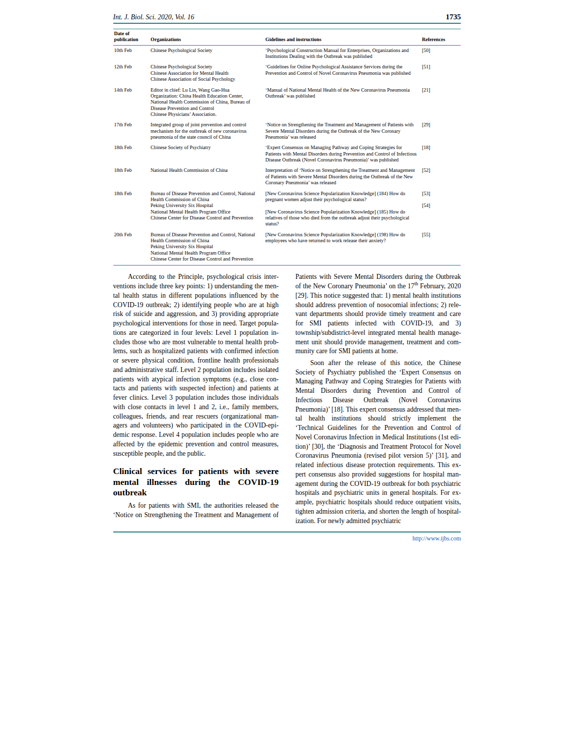Int. J. Biol. Sci. 2020, Vol. 16 1735
| Date of publication | Organizations | Gidelines and instructions | References |
| --- | --- | --- | --- |
| 10th Feb | Chinese Psychological Society | ‘Psychological Construction Manual for Enterprises, Organizations and Institutions Dealing with the Outbreak was published | [50] |
| 12th Feb | Chinese Psychological Society Chinese Association for Mental Health Chinese Association of Social Psychology | ‘Guidelines for Online Psychological Assistance Services during the Prevention and Control of Novel Coronavirus Pneumonia was published | [51] |
| 14th Feb | Editor in chief: Lu Lin, Wang Gao-Hua Organization: China Health Education Center, National Health Commission of China, Bureau of Disease Prevention and Control Chinese Physicians’ Association. | ‘Manual of National Mental Health of the New Coronavirus Pneumonia Outbreak’ was published | [21] |
| 17th Feb | Integrated group of joint prevention and control mechanism for the outbreak of new coronavirus pneumonia of the state council of China | ‘Notice on Strengthening the Treatment and Management of Patients with Severe Mental Disorders during the Outbreak of the New Coronary Pneumonia’ was released | [29] |
| 18th Feb | Chinese Society of Psychiatry | ‘Expert Consensus on Managing Pathway and Coping Strategies for Patients with Mental Disorders during Prevention and Control of Infectious Disease Outbreak (Novel Coronavirus Pneumonia)’ was published | [18] |
| 18th Feb | National Health Commission of China | Interpretation of ‘Notice on Strengthening the Treatment and Management of Patients with Severe Mental Disorders during the Outbreak of the New Coronary Pneumonia’ was released | [52] |
| 18th Feb | Bureau of Disease Prevention and Control, National Health Commission of China Peking University Six Hospital National Mental Health Program Office Chinese Center for Disease Control and Prevention | [New Coronavirus Science Popularization Knowledge] (184) How do pregnant women adjust their psychological status? [New Coronavirus Science Popularization Knowledge] (185) How do relatives of those who died from the outbreak adjust their psychological status? | [53] [54] |
| 20th Feb | Bureau of Disease Prevention and Control, National Health Commission of China Peking University Six Hospital National Mental Health Program Office Chinese Center for Disease Control and Prevention | [New Coronavirus Science Popularization Knowledge] (198) How do employees who have returned to work release their anxiety? | [55] |
According to the Principle, psychological crisis interventions include three key points: 1) understanding the mental health status in different populations influenced by the COVID-19 outbreak; 2) identifying people who are at high risk of suicide and aggression, and 3) providing appropriate psychological interventions for those in need. Target populations are categorized in four levels: Level 1 population includes those who are most vulnerable to mental health problems, such as hospitalized patients with confirmed infection or severe physical condition, frontline health professionals and administrative staff. Level 2 population includes isolated patients with atypical infection symptoms (e.g., close contacts and patients with suspected infection) and patients at fever clinics. Level 3 population includes those individuals with close contacts in level 1 and 2, i.e., family members, colleagues, friends, and rear rescuers (organizational managers and volunteers) who participated in the COVID-epidemic response. Level 4 population includes people who are affected by the epidemic prevention and control measures, susceptible people, and the public.
Clinical services for patients with severe mental illnesses during the COVID-19 outbreak
As for patients with SMI, the authorities released the ‘Notice on Strengthening the Treatment and Management of Patients with Severe Mental Disorders during the Outbreak of the New Coronary Pneumonia’ on the 17th February, 2020 [29]. This notice suggested that: 1) mental health institutions should address prevention of nosocomial infections; 2) relevant departments should provide timely treatment and care for SMI patients infected with COVID-19, and 3) township/subdistrict-level integrated mental health management unit should provide management, treatment and community care for SMI patients at home.
Soon after the release of this notice, the Chinese Society of Psychiatry published the ‘Expert Consensus on Managing Pathway and Coping Strategies for Patients with Mental Disorders during Prevention and Control of Infectious Disease Outbreak (Novel Coronavirus Pneumonia)’ [18]. This expert consensus addressed that mental health institutions should strictly implement the ‘Technical Guidelines for the Prevention and Control of Novel Coronavirus Infection in Medical Institutions (1st edition)’ [30], the ‘Diagnosis and Treatment Protocol for Novel Coronavirus Pneumonia (revised pilot version 5)’ [31], and related infectious disease protection requirements. This expert consensus also provided suggestions for hospital management during the COVID-19 outbreak for both psychiatric hospitals and psychiatric units in general hospitals. For example, psychiatric hospitals should reduce outpatient visits, tighten admission criteria, and shorten the length of hospitalization. For newly admitted psychiatric
http://www.ijbs.com